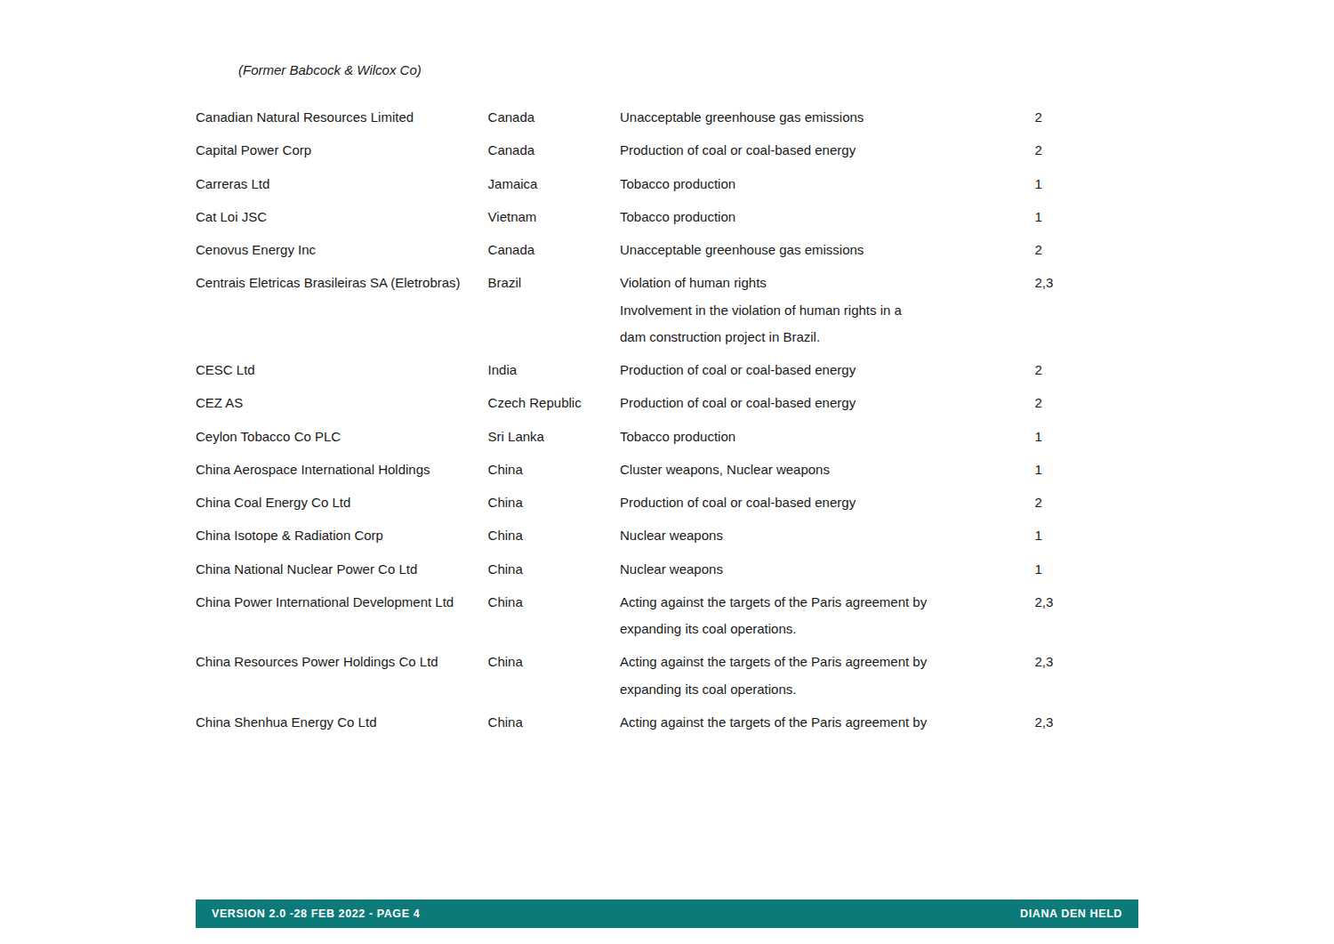(Former Babcock & Wilcox Co)
| Canadian Natural Resources Limited | Canada | Unacceptable greenhouse gas emissions | 2 |
| Capital Power Corp | Canada | Production of coal or coal-based energy | 2 |
| Carreras Ltd | Jamaica | Tobacco production | 1 |
| Cat Loi JSC | Vietnam | Tobacco production | 1 |
| Cenovus Energy Inc | Canada | Unacceptable greenhouse gas emissions | 2 |
| Centrais Eletricas Brasileiras SA (Eletrobras) | Brazil | Violation of human rights | 2,3 |
| | | Involvement in the violation of human rights in a | |
| | | dam construction project in Brazil. | |
| CESC Ltd | India | Production of coal or coal-based energy | 2 |
| CEZ AS | Czech Republic | Production of coal or coal-based energy | 2 |
| Ceylon Tobacco Co PLC | Sri Lanka | Tobacco production | 1 |
| China Aerospace International Holdings | China | Cluster weapons, Nuclear weapons | 1 |
| China Coal Energy Co Ltd | China | Production of coal or coal-based energy | 2 |
| China Isotope & Radiation Corp | China | Nuclear weapons | 1 |
| China National Nuclear Power Co Ltd | China | Nuclear weapons | 1 |
| China Power International Development Ltd | China | Acting against the targets of the Paris agreement by | 2,3 |
| | | expanding its coal operations. | |
| China Resources Power Holdings Co Ltd | China | Acting against the targets of the Paris agreement by | 2,3 |
| | | expanding its coal operations. | |
| China Shenhua Energy Co Ltd | China | Acting against the targets of the Paris agreement by | 2,3 |
VERSION 2.0 -28 FEB 2022 - PAGE 4 DIANA DEN HELD